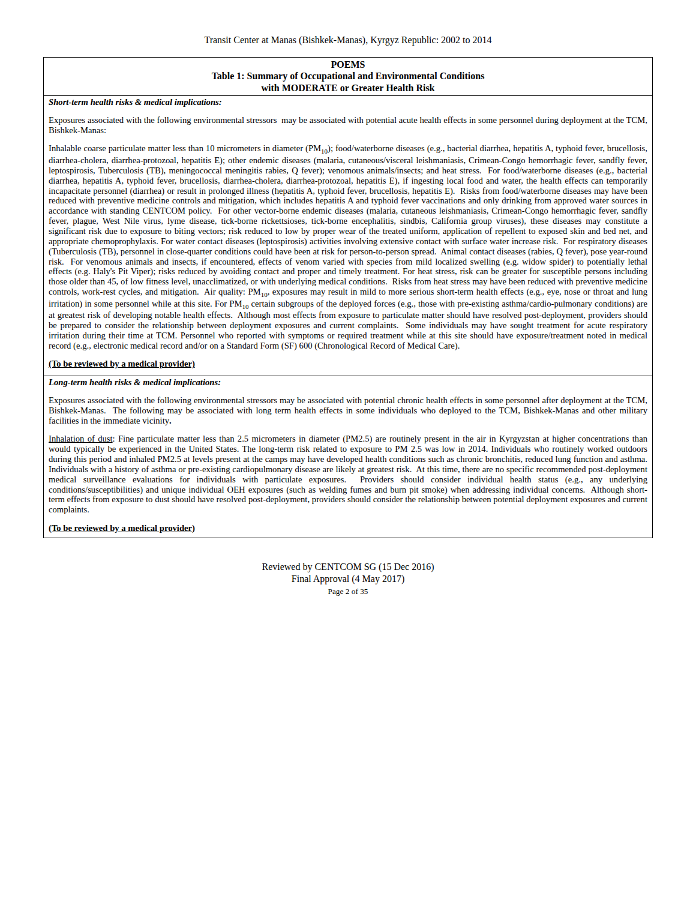Transit Center at Manas (Bishkek-Manas), Kyrgyz Republic: 2002 to 2014
POEMS Table 1: Summary of Occupational and Environmental Conditions with MODERATE or Greater Health Risk
Short-term health risks & medical implications:
Exposures associated with the following environmental stressors may be associated with potential acute health effects in some personnel during deployment at the TCM, Bishkek-Manas:
Inhalable coarse particulate matter less than 10 micrometers in diameter (PM10); food/waterborne diseases (e.g., bacterial diarrhea, hepatitis A, typhoid fever, brucellosis, diarrhea-cholera, diarrhea-protozoal, hepatitis E); other endemic diseases (malaria, cutaneous/visceral leishmaniasis, Crimean-Congo hemorrhagic fever, sandfly fever, leptospirosis, Tuberculosis (TB), meningococcal meningitis rabies, Q fever); venomous animals/insects; and heat stress. For food/waterborne diseases (e.g., bacterial diarrhea, hepatitis A, typhoid fever, brucellosis, diarrhea-cholera, diarrhea-protozoal, hepatitis E), if ingesting local food and water, the health effects can temporarily incapacitate personnel (diarrhea) or result in prolonged illness (hepatitis A, typhoid fever, brucellosis, hepatitis E). Risks from food/waterborne diseases may have been reduced with preventive medicine controls and mitigation, which includes hepatitis A and typhoid fever vaccinations and only drinking from approved water sources in accordance with standing CENTCOM policy. For other vector-borne endemic diseases (malaria, cutaneous leishmaniasis, Crimean-Congo hemorrhagic fever, sandfly fever, plague, West Nile virus, lyme disease, tick-borne rickettsioses, tick-borne encephalitis, sindbis, California group viruses), these diseases may constitute a significant risk due to exposure to biting vectors; risk reduced to low by proper wear of the treated uniform, application of repellent to exposed skin and bed net, and appropriate chemoprophylaxis. For water contact diseases (leptospirosis) activities involving extensive contact with surface water increase risk. For respiratory diseases (Tuberculosis (TB), personnel in close-quarter conditions could have been at risk for person-to-person spread. Animal contact diseases (rabies, Q fever), pose year-round risk. For venomous animals and insects, if encountered, effects of venom varied with species from mild localized swelling (e.g. widow spider) to potentially lethal effects (e.g. Haly's Pit Viper); risks reduced by avoiding contact and proper and timely treatment. For heat stress, risk can be greater for susceptible persons including those older than 45, of low fitness level, unacclimatized, or with underlying medical conditions. Risks from heat stress may have been reduced with preventive medicine controls, work-rest cycles, and mitigation. Air quality: PM10, exposures may result in mild to more serious short-term health effects (e.g., eye, nose or throat and lung irritation) in some personnel while at this site. For PM10 certain subgroups of the deployed forces (e.g., those with pre-existing asthma/cardio-pulmonary conditions) are at greatest risk of developing notable health effects. Although most effects from exposure to particulate matter should have resolved post-deployment, providers should be prepared to consider the relationship between deployment exposures and current complaints. Some individuals may have sought treatment for acute respiratory irritation during their time at TCM. Personnel who reported with symptoms or required treatment while at this site should have exposure/treatment noted in medical record (e.g., electronic medical record and/or on a Standard Form (SF) 600 (Chronological Record of Medical Care).
(To be reviewed by a medical provider)
Long-term health risks & medical implications:
Exposures associated with the following environmental stressors may be associated with potential chronic health effects in some personnel after deployment at the TCM, Bishkek-Manas. The following may be associated with long term health effects in some individuals who deployed to the TCM, Bishkek-Manas and other military facilities in the immediate vicinity.
Inhalation of dust: Fine particulate matter less than 2.5 micrometers in diameter (PM2.5) are routinely present in the air in Kyrgyzstan at higher concentrations than would typically be experienced in the United States. The long-term risk related to exposure to PM 2.5 was low in 2014. Individuals who routinely worked outdoors during this period and inhaled PM2.5 at levels present at the camps may have developed health conditions such as chronic bronchitis, reduced lung function and asthma. Individuals with a history of asthma or pre-existing cardiopulmonary disease are likely at greatest risk. At this time, there are no specific recommended post-deployment medical surveillance evaluations for individuals with particulate exposures. Providers should consider individual health status (e.g., any underlying conditions/susceptibilities) and unique individual OEH exposures (such as welding fumes and burn pit smoke) when addressing individual concerns. Although short-term effects from exposure to dust should have resolved post-deployment, providers should consider the relationship between potential deployment exposures and current complaints.
(To be reviewed by a medical provider)
Reviewed by CENTCOM SG (15 Dec 2016)
Final Approval (4 May 2017)
Page 2 of 35